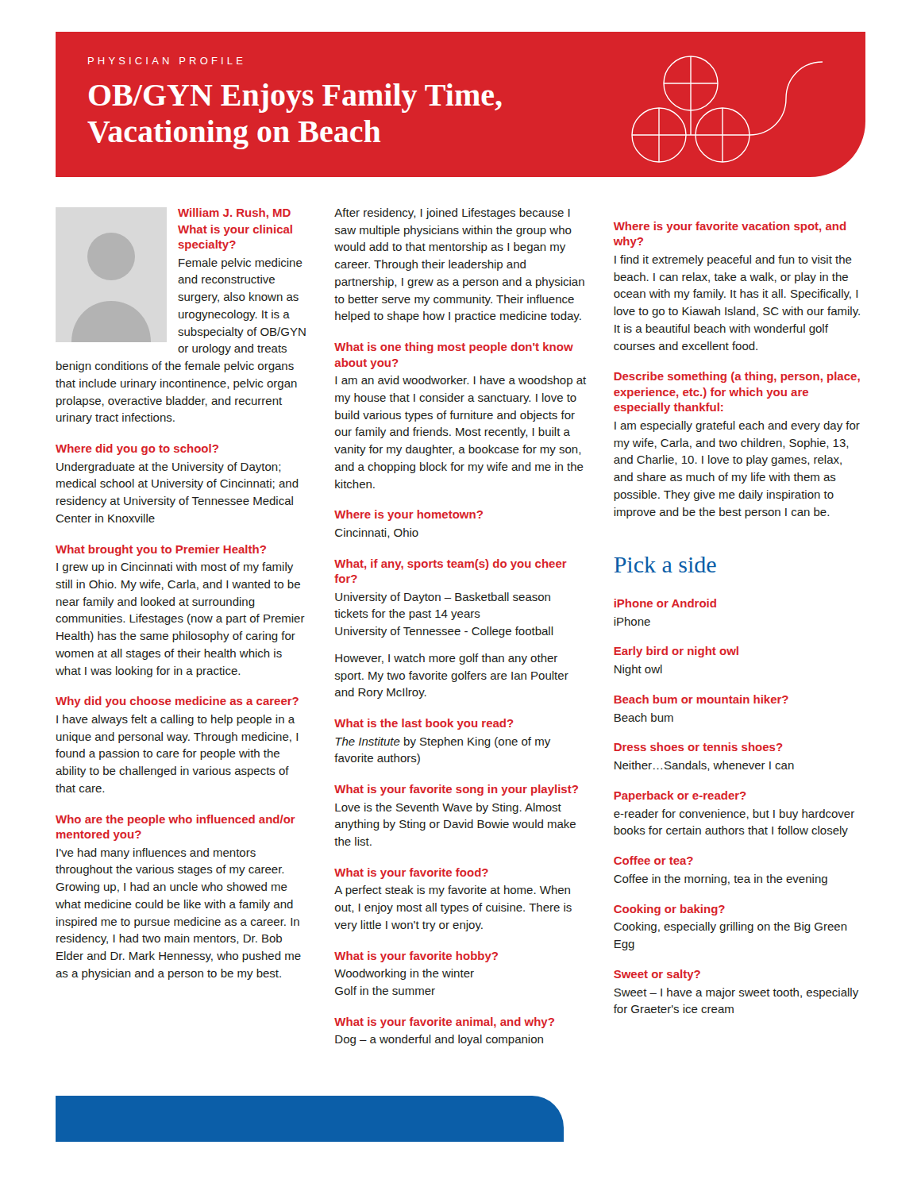Physician Profile
OB/GYN Enjoys Family Time,
Vacationing on Beach
William J. Rush, MD
What is your clinical specialty?
Female pelvic medicine and reconstructive surgery, also known as urogynecology. It is a subspecialty of OB/GYN or urology and treats benign conditions of the female pelvic organs that include urinary incontinence, pelvic organ prolapse, overactive bladder, and recurrent urinary tract infections.
Where did you go to school?
Undergraduate at the University of Dayton; medical school at University of Cincinnati; and residency at University of Tennessee Medical Center in Knoxville
What brought you to Premier Health?
I grew up in Cincinnati with most of my family still in Ohio. My wife, Carla, and I wanted to be near family and looked at surrounding communities. Lifestages (now a part of Premier Health) has the same philosophy of caring for women at all stages of their health which is what I was looking for in a practice.
Why did you choose medicine as a career?
I have always felt a calling to help people in a unique and personal way. Through medicine, I found a passion to care for people with the ability to be challenged in various aspects of that care.
Who are the people who influenced and/or mentored you?
I've had many influences and mentors throughout the various stages of my career. Growing up, I had an uncle who showed me what medicine could be like with a family and inspired me to pursue medicine as a career. In residency, I had two main mentors, Dr. Bob Elder and Dr. Mark Hennessy, who pushed me as a physician and a person to be my best.
After residency, I joined Lifestages because I saw multiple physicians within the group who would add to that mentorship as I began my career. Through their leadership and partnership, I grew as a person and a physician to better serve my community. Their influence helped to shape how I practice medicine today.
What is one thing most people don't know about you?
I am an avid woodworker. I have a woodshop at my house that I consider a sanctuary. I love to build various types of furniture and objects for our family and friends. Most recently, I built a vanity for my daughter, a bookcase for my son, and a chopping block for my wife and me in the kitchen.
Where is your hometown?
Cincinnati, Ohio
What, if any, sports team(s) do you cheer for?
University of Dayton – Basketball season tickets for the past 14 years
University of Tennessee - College football
However, I watch more golf than any other sport. My two favorite golfers are Ian Poulter and Rory McIlroy.
What is the last book you read?
The Institute by Stephen King (one of my favorite authors)
What is your favorite song in your playlist?
Love is the Seventh Wave by Sting. Almost anything by Sting or David Bowie would make the list.
What is your favorite food?
A perfect steak is my favorite at home. When out, I enjoy most all types of cuisine. There is very little I won't try or enjoy.
What is your favorite hobby?
Woodworking in the winter
Golf in the summer
What is your favorite animal, and why?
Dog – a wonderful and loyal companion
Where is your favorite vacation spot, and why?
I find it extremely peaceful and fun to visit the beach. I can relax, take a walk, or play in the ocean with my family. It has it all. Specifically, I love to go to Kiawah Island, SC with our family. It is a beautiful beach with wonderful golf courses and excellent food.
Describe something (a thing, person, place, experience, etc.) for which you are especially thankful:
I am especially grateful each and every day for my wife, Carla, and two children, Sophie, 13, and Charlie, 10. I love to play games, relax, and share as much of my life with them as possible. They give me daily inspiration to improve and be the best person I can be.
Pick a side
iPhone or Android
iPhone
Early bird or night owl
Night owl
Beach bum or mountain hiker?
Beach bum
Dress shoes or tennis shoes?
Neither…Sandals, whenever I can
Paperback or e-reader?
e-reader for convenience, but I buy hardcover books for certain authors that I follow closely
Coffee or tea?
Coffee in the morning, tea in the evening
Cooking or baking?
Cooking, especially grilling on the Big Green Egg
Sweet or salty?
Sweet – I have a major sweet tooth, especially for Graeter's ice cream